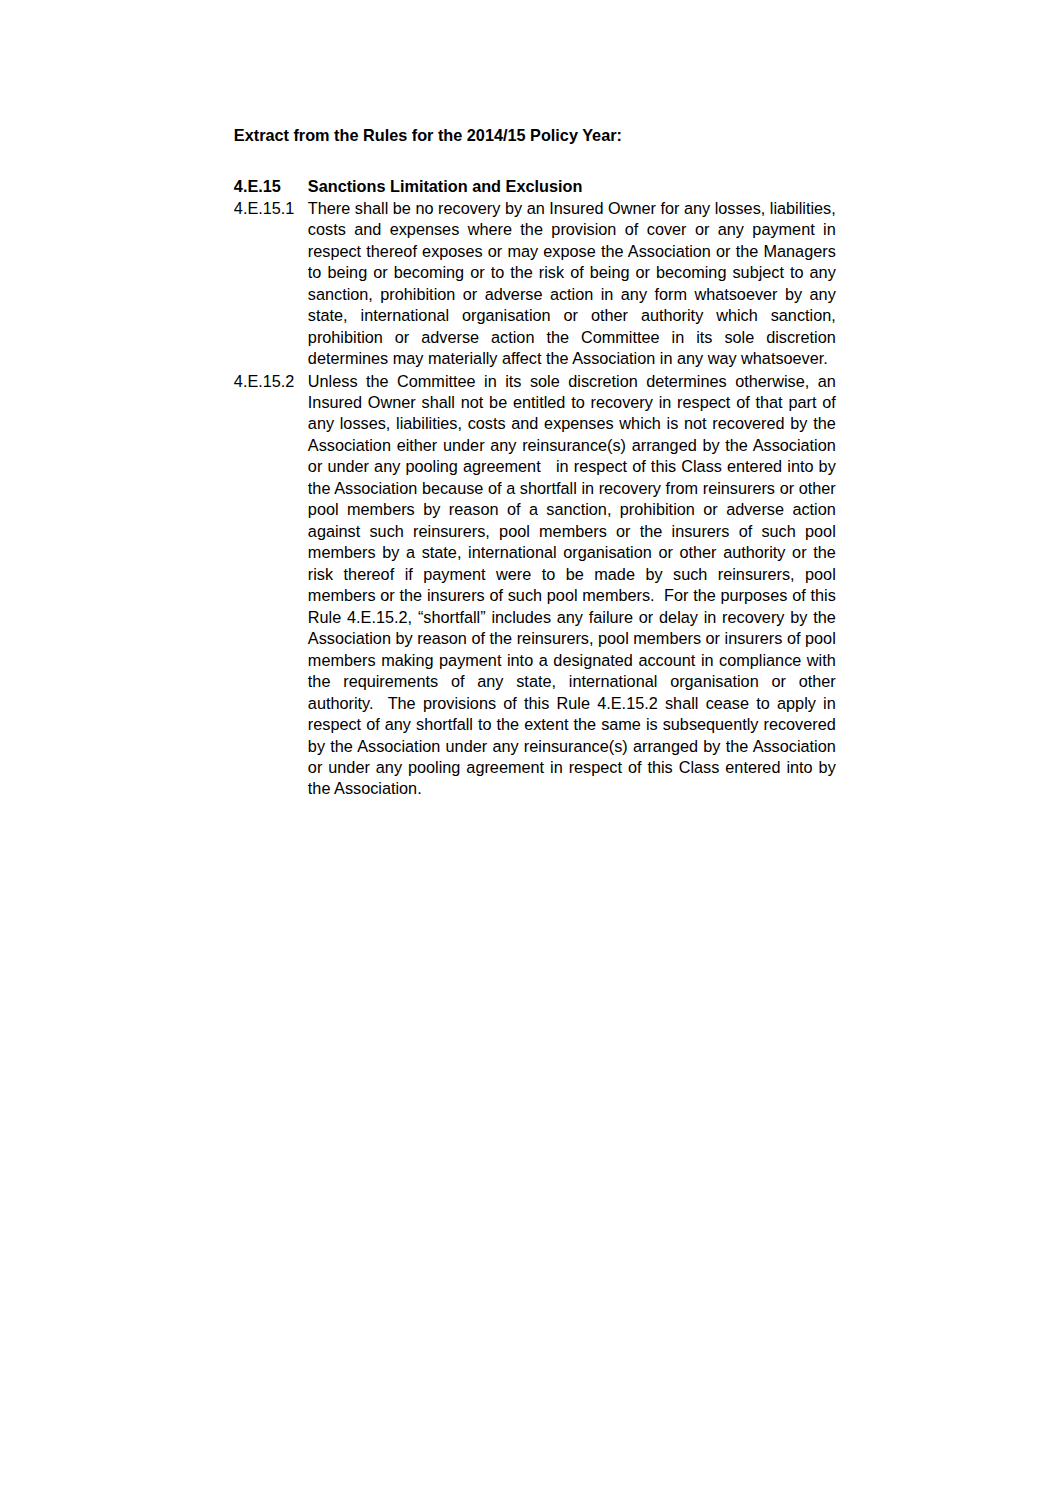Extract from the Rules for the 2014/15 Policy Year:
4.E.15 Sanctions Limitation and Exclusion
4.E.15.1
There shall be no recovery by an Insured Owner for any losses, liabilities, costs and expenses where the provision of cover or any payment in respect thereof exposes or may expose the Association or the Managers to being or becoming or to the risk of being or becoming subject to any sanction, prohibition or adverse action in any form whatsoever by any state, international organisation or other authority which sanction, prohibition or adverse action the Committee in its sole discretion determines may materially affect the Association in any way whatsoever.
4.E.15.2
Unless the Committee in its sole discretion determines otherwise, an Insured Owner shall not be entitled to recovery in respect of that part of any losses, liabilities, costs and expenses which is not recovered by the Association either under any reinsurance(s) arranged by the Association or under any pooling agreement in respect of this Class entered into by the Association because of a shortfall in recovery from reinsurers or other pool members by reason of a sanction, prohibition or adverse action against such reinsurers, pool members or the insurers of such pool members by a state, international organisation or other authority or the risk thereof if payment were to be made by such reinsurers, pool members or the insurers of such pool members. For the purposes of this Rule 4.E.15.2, “shortfall” includes any failure or delay in recovery by the Association by reason of the reinsurers, pool members or insurers of pool members making payment into a designated account in compliance with the requirements of any state, international organisation or other authority. The provisions of this Rule 4.E.15.2 shall cease to apply in respect of any shortfall to the extent the same is subsequently recovered by the Association under any reinsurance(s) arranged by the Association or under any pooling agreement in respect of this Class entered into by the Association.